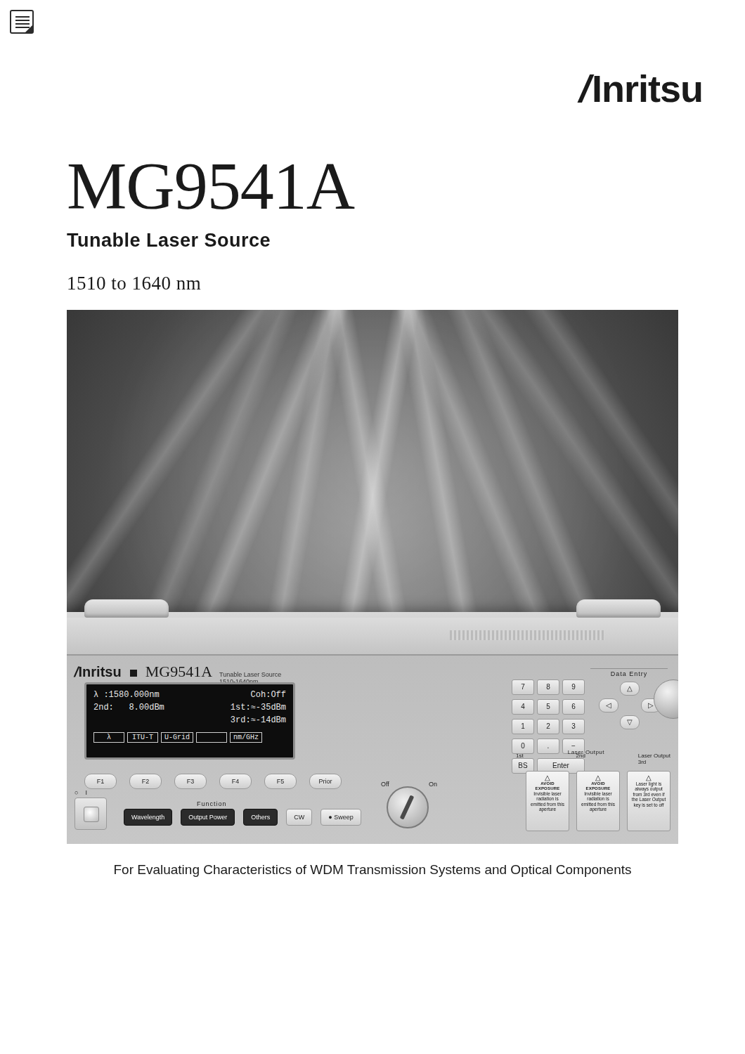/Inritsu
MG9541A
Tunable Laser Source
1510 to 1640 nm
/Inritsu MG9541A Tunable Laser Source
1510-1640nm
λ :1580.000nm Coh:Off
2nd: 8.00dBm 1st:≈-35dBm
3rd:≈-14dBm
λ ITU-T U-Grid nm/GHz
7
8
9
4
5
6
1
2
3
0
.
−
BS
Enter
Data Entry
△
◁
▷
▽
F1
F2
F3
F4
F5
Prior
Function
Wavelength Output Power Others CW ● Sweep
○ I
Off On
Laser Output
1st 2nd Laser Output
3rd
△
AVOID
EXPOSURE
Invisible laser radiation is emitted from this aperture
△
AVOID
EXPOSURE
Invisible laser radiation is emitted from this aperture
△
Laser light is always output from 3rd even if the Laser Output key is set to off
For Evaluating Characteristics of WDM Transmission Systems and Optical Components